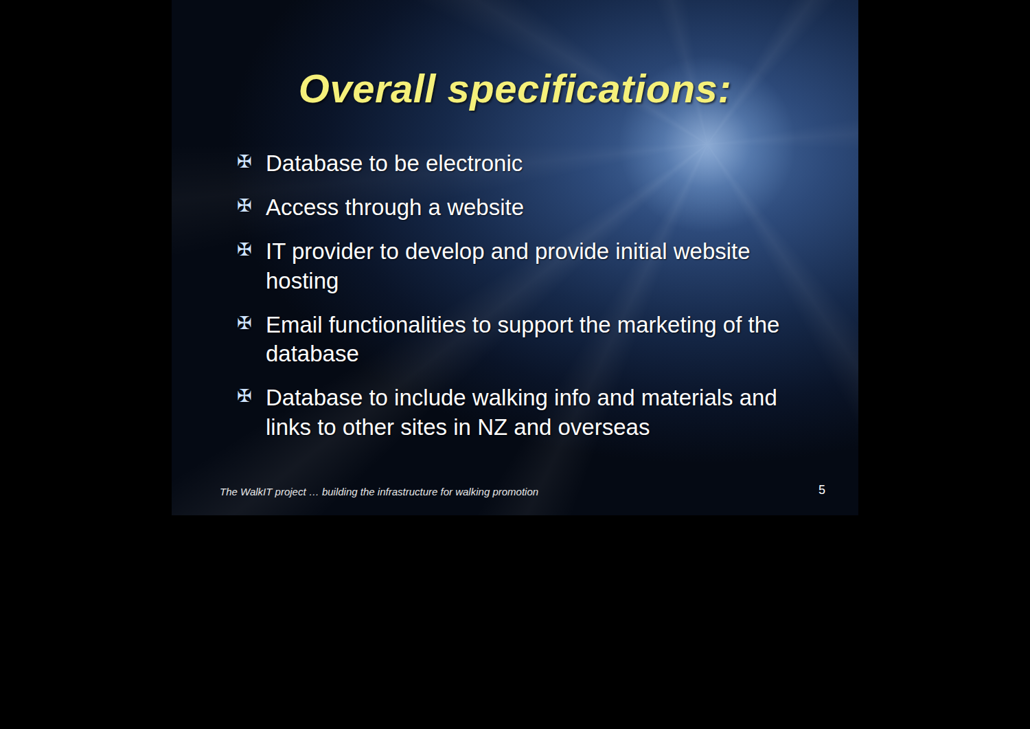Overall specifications:
Database to be electronic
Access through a website
IT provider to develop and provide initial website hosting
Email functionalities to support the marketing of the database
Database to include walking info and materials and links to other sites in NZ and overseas
The WalkIT project … building the infrastructure for walking promotion
5